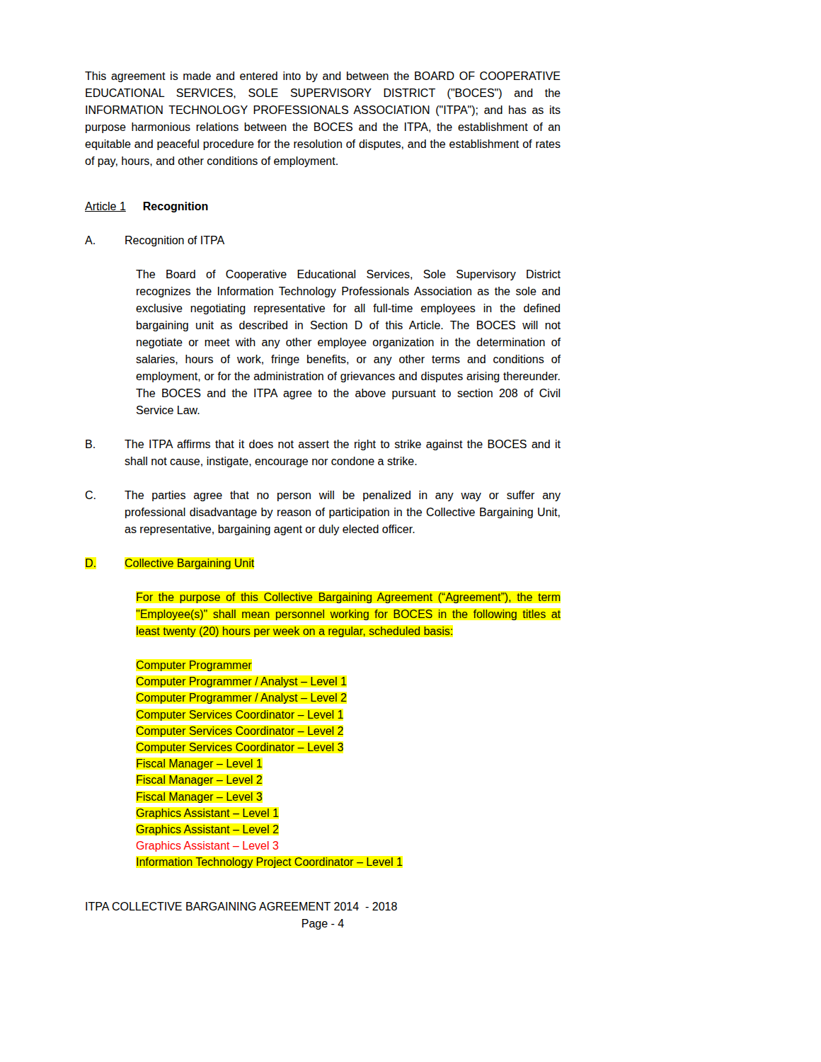This agreement is made and entered into by and between the BOARD OF COOPERATIVE EDUCATIONAL SERVICES, SOLE SUPERVISORY DISTRICT ("BOCES") and the INFORMATION TECHNOLOGY PROFESSIONALS ASSOCIATION ("ITPA"); and has as its purpose harmonious relations between the BOCES and the ITPA, the establishment of an equitable and peaceful procedure for the resolution of disputes, and the establishment of rates of pay, hours, and other conditions of employment.
Article 1 Recognition
A.
Recognition of ITPA
The Board of Cooperative Educational Services, Sole Supervisory District recognizes the Information Technology Professionals Association as the sole and exclusive negotiating representative for all full-time employees in the defined bargaining unit as described in Section D of this Article. The BOCES will not negotiate or meet with any other employee organization in the determination of salaries, hours of work, fringe benefits, or any other terms and conditions of employment, or for the administration of grievances and disputes arising thereunder. The BOCES and the ITPA agree to the above pursuant to section 208 of Civil Service Law.
B.
The ITPA affirms that it does not assert the right to strike against the BOCES and it shall not cause, instigate, encourage nor condone a strike.
C.
The parties agree that no person will be penalized in any way or suffer any professional disadvantage by reason of participation in the Collective Bargaining Unit, as representative, bargaining agent or duly elected officer.
D.
Collective Bargaining Unit
For the purpose of this Collective Bargaining Agreement (“Agreement”), the term "Employee(s)" shall mean personnel working for BOCES in the following titles at least twenty (20) hours per week on a regular, scheduled basis:
Computer Programmer
Computer Programmer / Analyst – Level 1
Computer Programmer / Analyst – Level 2
Computer Services Coordinator – Level 1
Computer Services Coordinator – Level 2
Computer Services Coordinator – Level 3
Fiscal Manager – Level 1
Fiscal Manager – Level 2
Fiscal Manager – Level 3
Graphics Assistant – Level 1
Graphics Assistant – Level 2
Graphics Assistant – Level 3
Information Technology Project Coordinator – Level 1
ITPA COLLECTIVE BARGAINING AGREEMENT 2014 - 2018
Page - 4